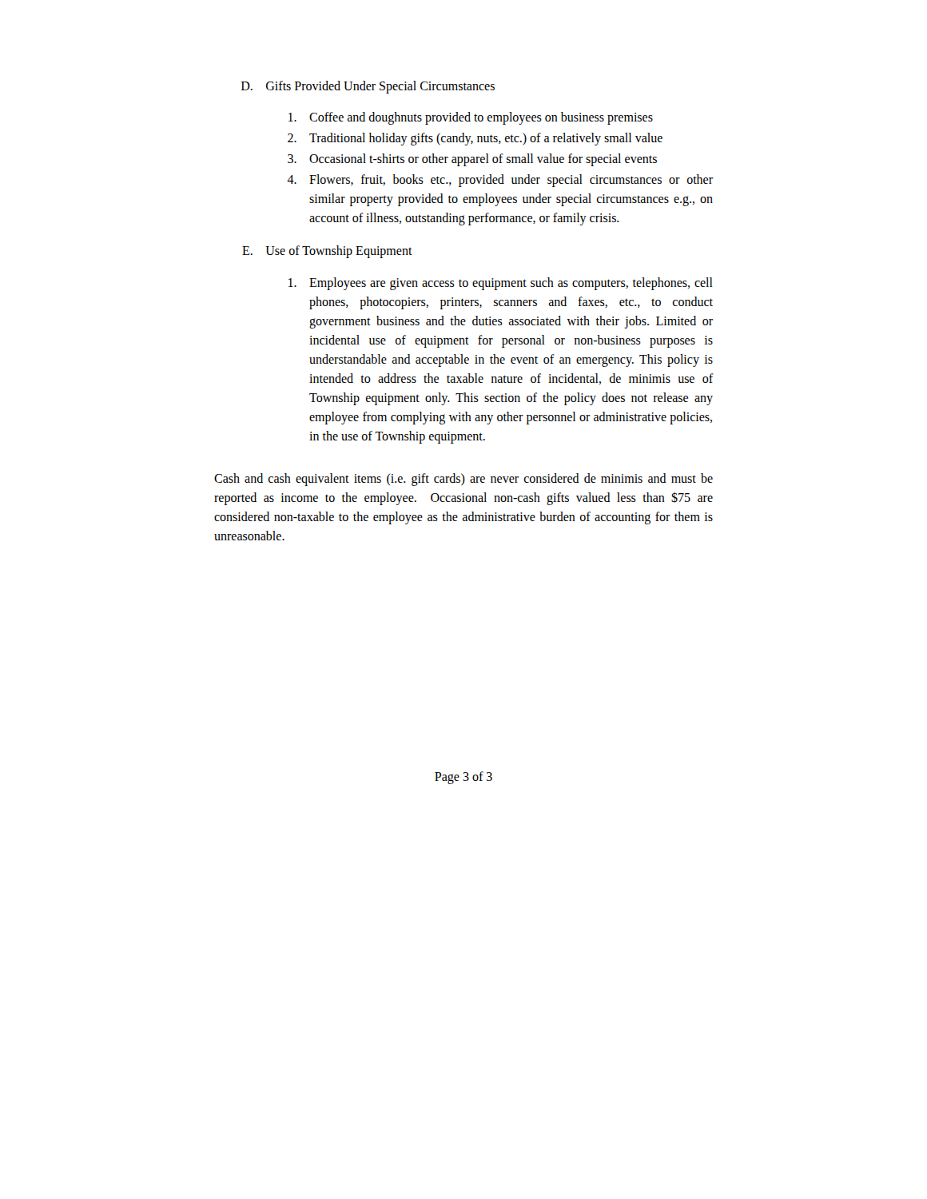Gifts Provided Under Special Circumstances
Coffee and doughnuts provided to employees on business premises
Traditional holiday gifts (candy, nuts, etc.) of a relatively small value
Occasional t-shirts or other apparel of small value for special events
Flowers, fruit, books etc., provided under special circumstances or other similar property provided to employees under special circumstances e.g., on account of illness, outstanding performance, or family crisis.
Use of Township Equipment
Employees are given access to equipment such as computers, telephones, cell phones, photocopiers, printers, scanners and faxes, etc., to conduct government business and the duties associated with their jobs. Limited or incidental use of equipment for personal or non-business purposes is understandable and acceptable in the event of an emergency. This policy is intended to address the taxable nature of incidental, de minimis use of Township equipment only. This section of the policy does not release any employee from complying with any other personnel or administrative policies, in the use of Township equipment.
Cash and cash equivalent items (i.e. gift cards) are never considered de minimis and must be reported as income to the employee. Occasional non-cash gifts valued less than $75 are considered non-taxable to the employee as the administrative burden of accounting for them is unreasonable.
Page 3 of 3